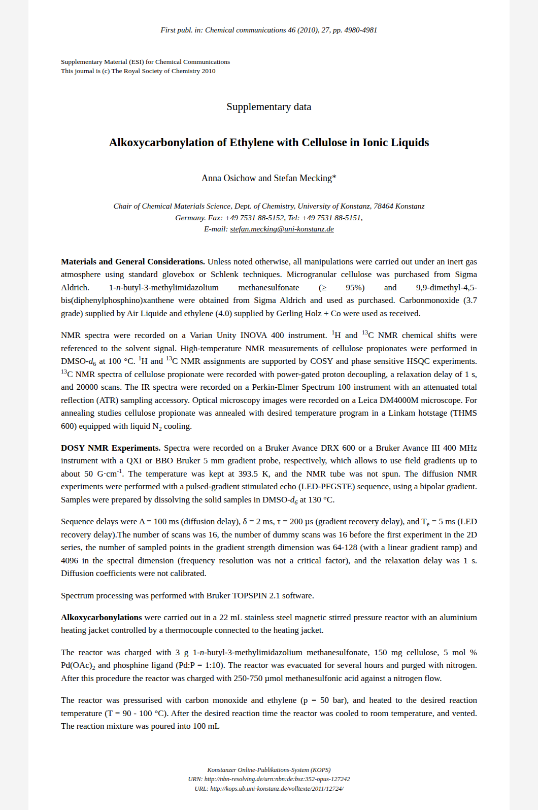First publ. in: Chemical communications 46 (2010), 27, pp. 4980-4981
Supplementary Material (ESI) for Chemical Communications
This journal is (c) The Royal Society of Chemistry 2010
Supplementary data
Alkoxycarbonylation of Ethylene with Cellulose in Ionic Liquids
Anna Osichow and Stefan Mecking*
Chair of Chemical Materials Science, Dept. of Chemistry, University of Konstanz, 78464 Konstanz
Germany. Fax: +49 7531 88-5152, Tel: +49 7531 88-5151,
E-mail: stefan.mecking@uni-konstanz.de
Materials and General Considerations. Unless noted otherwise, all manipulations were carried out under an inert gas atmosphere using standard glovebox or Schlenk techniques. Microgranular cellulose was purchased from Sigma Aldrich. 1-n-butyl-3-methylimidazolium methanesulfonate (≥ 95%) and 9,9-dimethyl-4,5-bis(diphenylphosphino)xanthene were obtained from Sigma Aldrich and used as purchased. Carbonmonoxide (3.7 grade) supplied by Air Liquide and ethylene (4.0) supplied by Gerling Holz + Co were used as received.
NMR spectra were recorded on a Varian Unity INOVA 400 instrument. 1H and 13C NMR chemical shifts were referenced to the solvent signal. High-temperature NMR measurements of cellulose propionates were performed in DMSO-d6 at 100 °C. 1H and 13C NMR assignments are supported by COSY and phase sensitive HSQC experiments. 13C NMR spectra of cellulose propionate were recorded with power-gated proton decoupling, a relaxation delay of 1 s, and 20000 scans. The IR spectra were recorded on a Perkin-Elmer Spectrum 100 instrument with an attenuated total reflection (ATR) sampling accessory. Optical microscopy images were recorded on a Leica DM4000M microscope. For annealing studies cellulose propionate was annealed with desired temperature program in a Linkam hotstage (THMS 600) equipped with liquid N2 cooling.
DOSY NMR Experiments. Spectra were recorded on a Bruker Avance DRX 600 or a Bruker Avance III 400 MHz instrument with a QXI or BBO Bruker 5 mm gradient probe, respectively, which allows to use field gradients up to about 50 G·cm-1. The temperature was kept at 393.5 K, and the NMR tube was not spun. The diffusion NMR experiments were performed with a pulsed-gradient stimulated echo (LED-PFGSTE) sequence, using a bipolar gradient. Samples were prepared by dissolving the solid samples in DMSO-d6 at 130 °C.
Sequence delays were Δ = 100 ms (diffusion delay), δ = 2 ms, τ = 200 µs (gradient recovery delay), and Te = 5 ms (LED recovery delay).The number of scans was 16, the number of dummy scans was 16 before the first experiment in the 2D series, the number of sampled points in the gradient strength dimension was 64-128 (with a linear gradient ramp) and 4096 in the spectral dimension (frequency resolution was not a critical factor), and the relaxation delay was 1 s. Diffusion coefficients were not calibrated.
Spectrum processing was performed with Bruker TOPSPIN 2.1 software.
Alkoxycarbonylations were carried out in a 22 mL stainless steel magnetic stirred pressure reactor with an aluminium heating jacket controlled by a thermocouple connected to the heating jacket.
The reactor was charged with 3 g 1-n-butyl-3-methylimidazolium methanesulfonate, 150 mg cellulose, 5 mol % Pd(OAc)2 and phosphine ligand (Pd:P = 1:10). The reactor was evacuated for several hours and purged with nitrogen. After this procedure the reactor was charged with 250-750 µmol methanesulfonic acid against a nitrogen flow.
The reactor was pressurised with carbon monoxide and ethylene (p = 50 bar), and heated to the desired reaction temperature (T = 90 - 100 °C). After the desired reaction time the reactor was cooled to room temperature, and vented. The reaction mixture was poured into 100 mL
Konstanzer Online-Publikations-System (KOPS)
URN: http://nbn-resolving.de/urn:nbn:de:bsz:352-opus-127242
URL: http://kops.ub.uni-konstanz.de/volltexte/2011/12724/